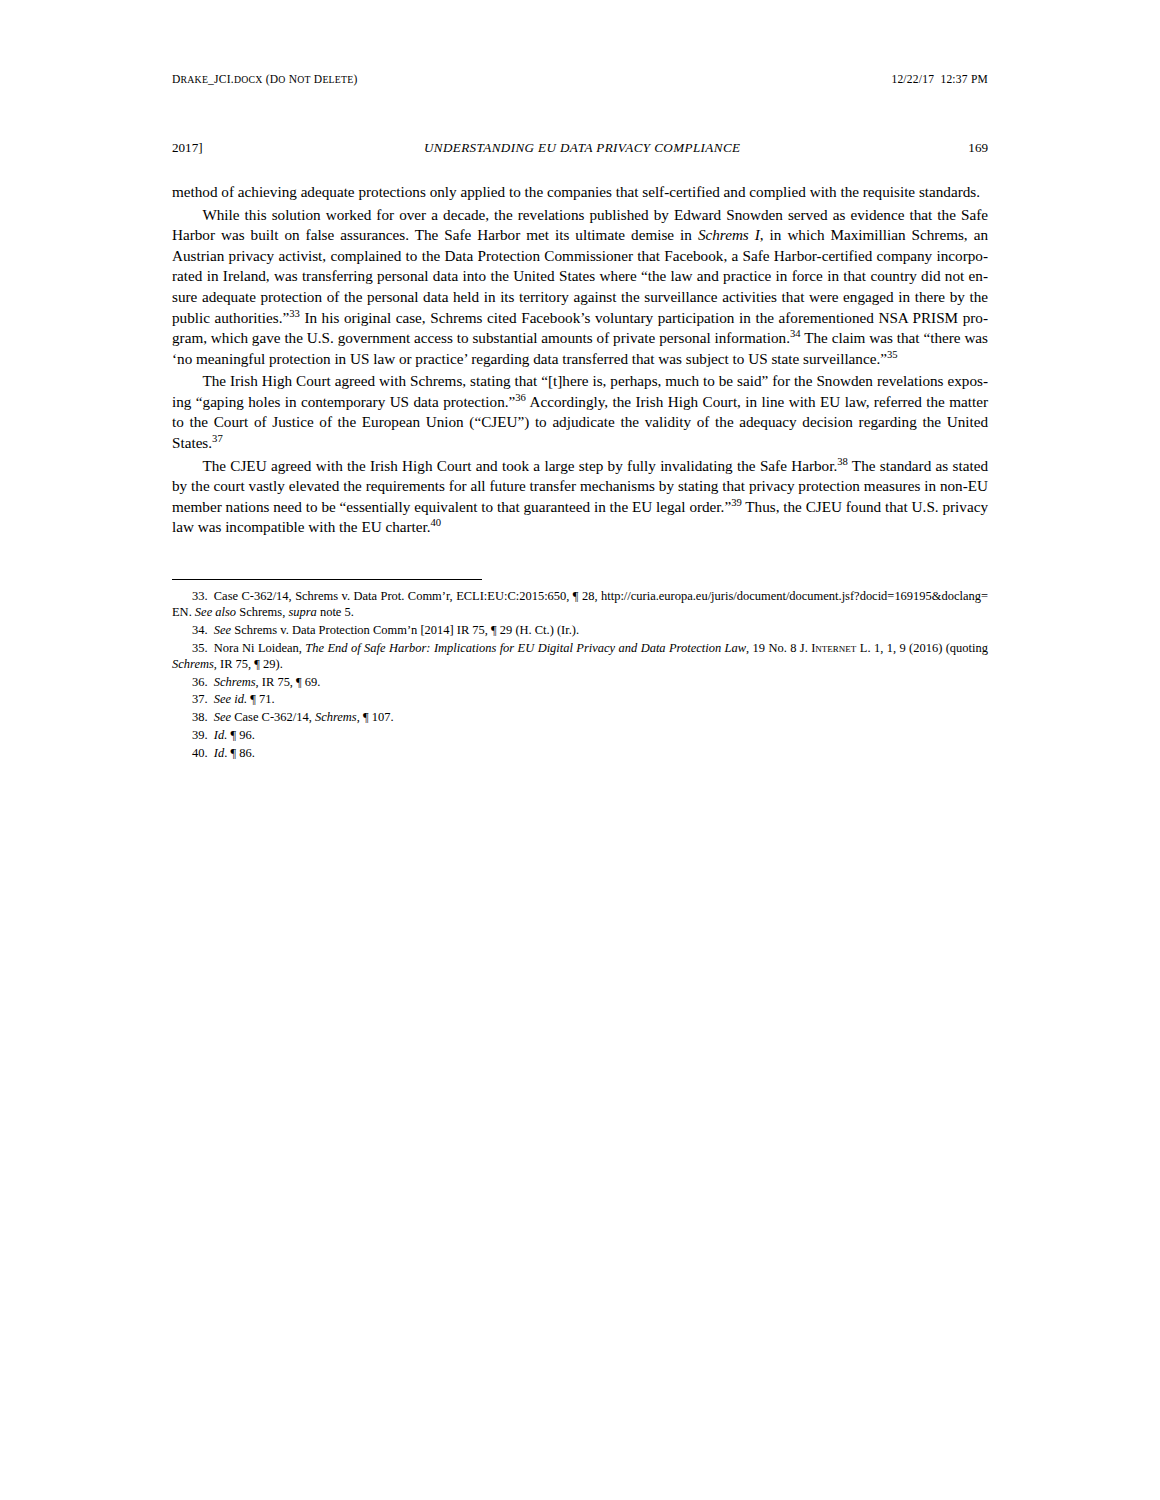DRAKE_JCI.DOCX (DO NOT DELETE) 12/22/17 12:37 PM
2017] Understanding EU Data Privacy Compliance 169
method of achieving adequate protections only applied to the companies that self-certified and complied with the requisite standards.
While this solution worked for over a decade, the revelations published by Edward Snowden served as evidence that the Safe Harbor was built on false assurances. The Safe Harbor met its ultimate demise in Schrems I, in which Maximillian Schrems, an Austrian privacy activist, complained to the Data Protection Commissioner that Facebook, a Safe Harbor-certified company incorporated in Ireland, was transferring personal data into the United States where “the law and practice in force in that country did not ensure adequate protection of the personal data held in its territory against the surveillance activities that were engaged in there by the public authorities.”33 In his original case, Schrems cited Facebook’s voluntary participation in the aforementioned NSA PRISM program, which gave the U.S. government access to substantial amounts of private personal information.34 The claim was that “there was ‘no meaningful protection in US law or practice’ regarding data transferred that was subject to US state surveillance.”35
The Irish High Court agreed with Schrems, stating that “[t]here is, perhaps, much to be said” for the Snowden revelations exposing “gaping holes in contemporary US data protection.”36 Accordingly, the Irish High Court, in line with EU law, referred the matter to the Court of Justice of the European Union (“CJEU”) to adjudicate the validity of the adequacy decision regarding the United States.37
The CJEU agreed with the Irish High Court and took a large step by fully invalidating the Safe Harbor.38 The standard as stated by the court vastly elevated the requirements for all future transfer mechanisms by stating that privacy protection measures in non-EU member nations need to be “essentially equivalent to that guaranteed in the EU legal order.”39 Thus, the CJEU found that U.S. privacy law was incompatible with the EU charter.40
Case C-362/14, Schrems v. Data Prot. Comm’r, ECLI:EU:C:2015:650, ¶ 28, http://curia.europa.eu/juris/document/document.jsf?docid=169195&doclang=EN. See also Schrems, supra note 5.
See Schrems v. Data Protection Comm’n [2014] IR 75, ¶ 29 (H. Ct.) (Ir.).
Nora Ni Loidean, The End of Safe Harbor: Implications for EU Digital Privacy and Data Protection Law, 19 No. 8 J. Internet L. 1, 1, 9 (2016) (quoting Schrems, IR 75, ¶ 29).
Schrems, IR 75, ¶ 69.
See id. ¶ 71.
See Case C-362/14, Schrems, ¶ 107.
Id. ¶ 96.
Id. ¶ 86.